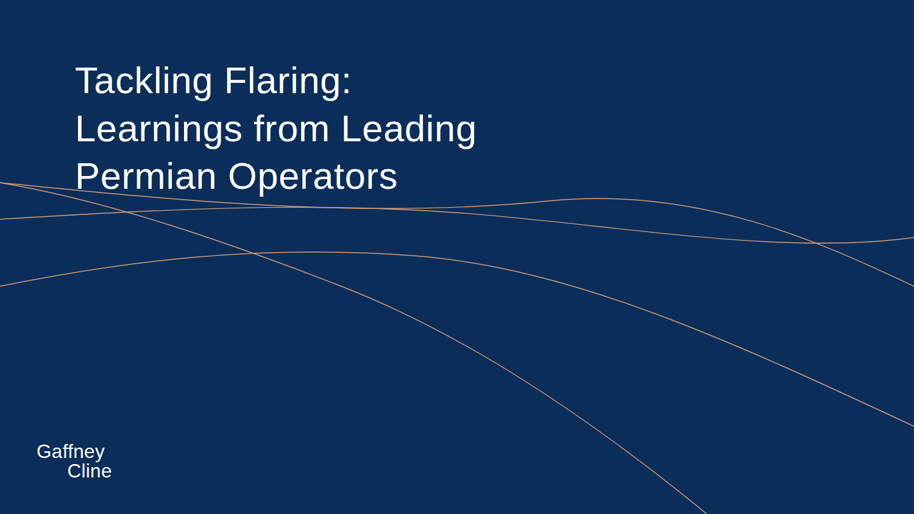Tackling Flaring: Learnings from Leading Permian Operators
Gaffney Cline